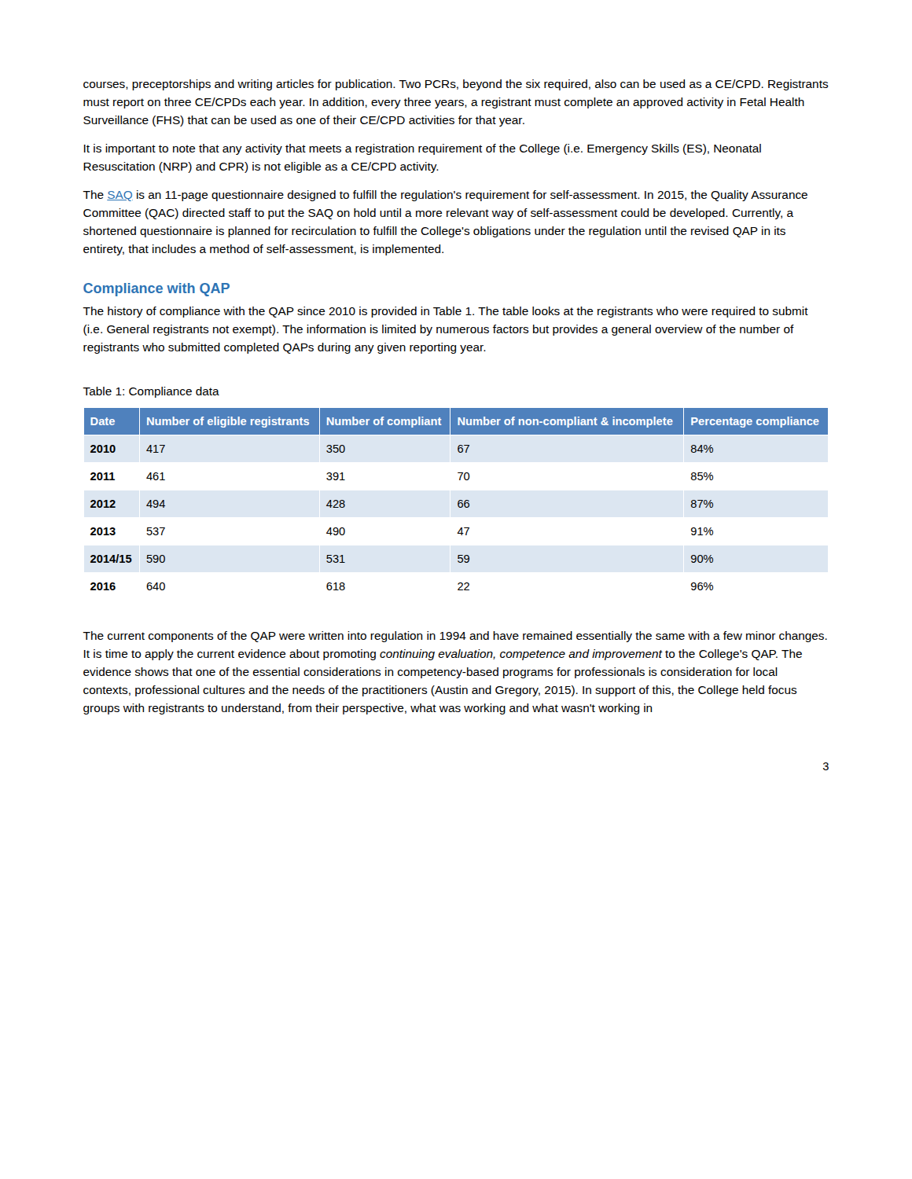courses, preceptorships and writing articles for publication. Two PCRs, beyond the six required, also can be used as a CE/CPD. Registrants must report on three CE/CPDs each year. In addition, every three years, a registrant must complete an approved activity in Fetal Health Surveillance (FHS) that can be used as one of their CE/CPD activities for that year.
It is important to note that any activity that meets a registration requirement of the College (i.e. Emergency Skills (ES), Neonatal Resuscitation (NRP) and CPR) is not eligible as a CE/CPD activity.
The SAQ is an 11-page questionnaire designed to fulfill the regulation's requirement for self-assessment. In 2015, the Quality Assurance Committee (QAC) directed staff to put the SAQ on hold until a more relevant way of self-assessment could be developed. Currently, a shortened questionnaire is planned for recirculation to fulfill the College's obligations under the regulation until the revised QAP in its entirety, that includes a method of self-assessment, is implemented.
Compliance with QAP
The history of compliance with the QAP since 2010 is provided in Table 1. The table looks at the registrants who were required to submit (i.e. General registrants not exempt). The information is limited by numerous factors but provides a general overview of the number of registrants who submitted completed QAPs during any given reporting year.
Table 1: Compliance data
| Date | Number of eligible registrants | Number of compliant | Number of non-compliant & incomplete | Percentage compliance |
| --- | --- | --- | --- | --- |
| 2010 | 417 | 350 | 67 | 84% |
| 2011 | 461 | 391 | 70 | 85% |
| 2012 | 494 | 428 | 66 | 87% |
| 2013 | 537 | 490 | 47 | 91% |
| 2014/15 | 590 | 531 | 59 | 90% |
| 2016 | 640 | 618 | 22 | 96% |
The current components of the QAP were written into regulation in 1994 and have remained essentially the same with a few minor changes. It is time to apply the current evidence about promoting continuing evaluation, competence and improvement to the College's QAP. The evidence shows that one of the essential considerations in competency-based programs for professionals is consideration for local contexts, professional cultures and the needs of the practitioners (Austin and Gregory, 2015). In support of this, the College held focus groups with registrants to understand, from their perspective, what was working and what wasn't working in
3